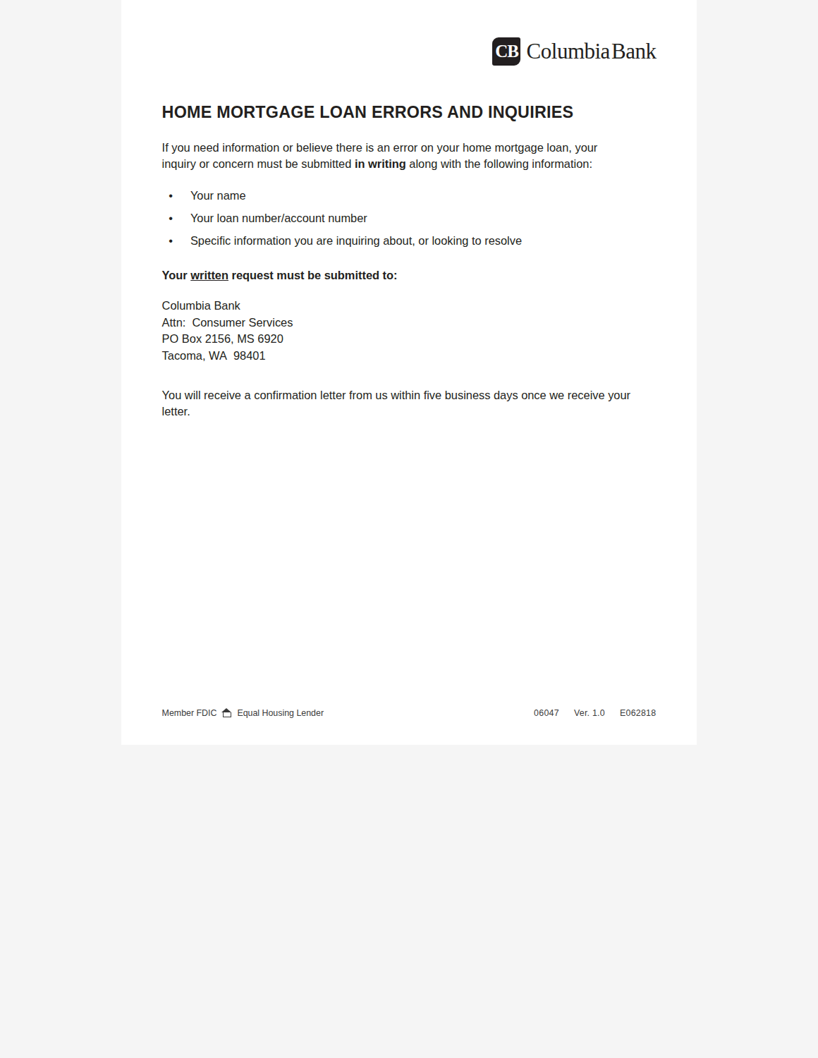CB
Columbia Bank
HOME MORTGAGE LOAN ERRORS AND INQUIRIES
If you need information or believe there is an error on your home mortgage loan, your inquiry or concern must be submitted in writing along with the following information:
Your name
Your loan number/account number
Specific information you are inquiring about, or looking to resolve
Your written request must be submitted to:
Columbia Bank
Attn: Consumer Services
PO Box 2156, MS 6920
Tacoma, WA 98401
You will receive a confirmation letter from us within five business days once we receive your letter.
Member FDIC Equal Housing Lender
06047 Ver. 1.0 E062818